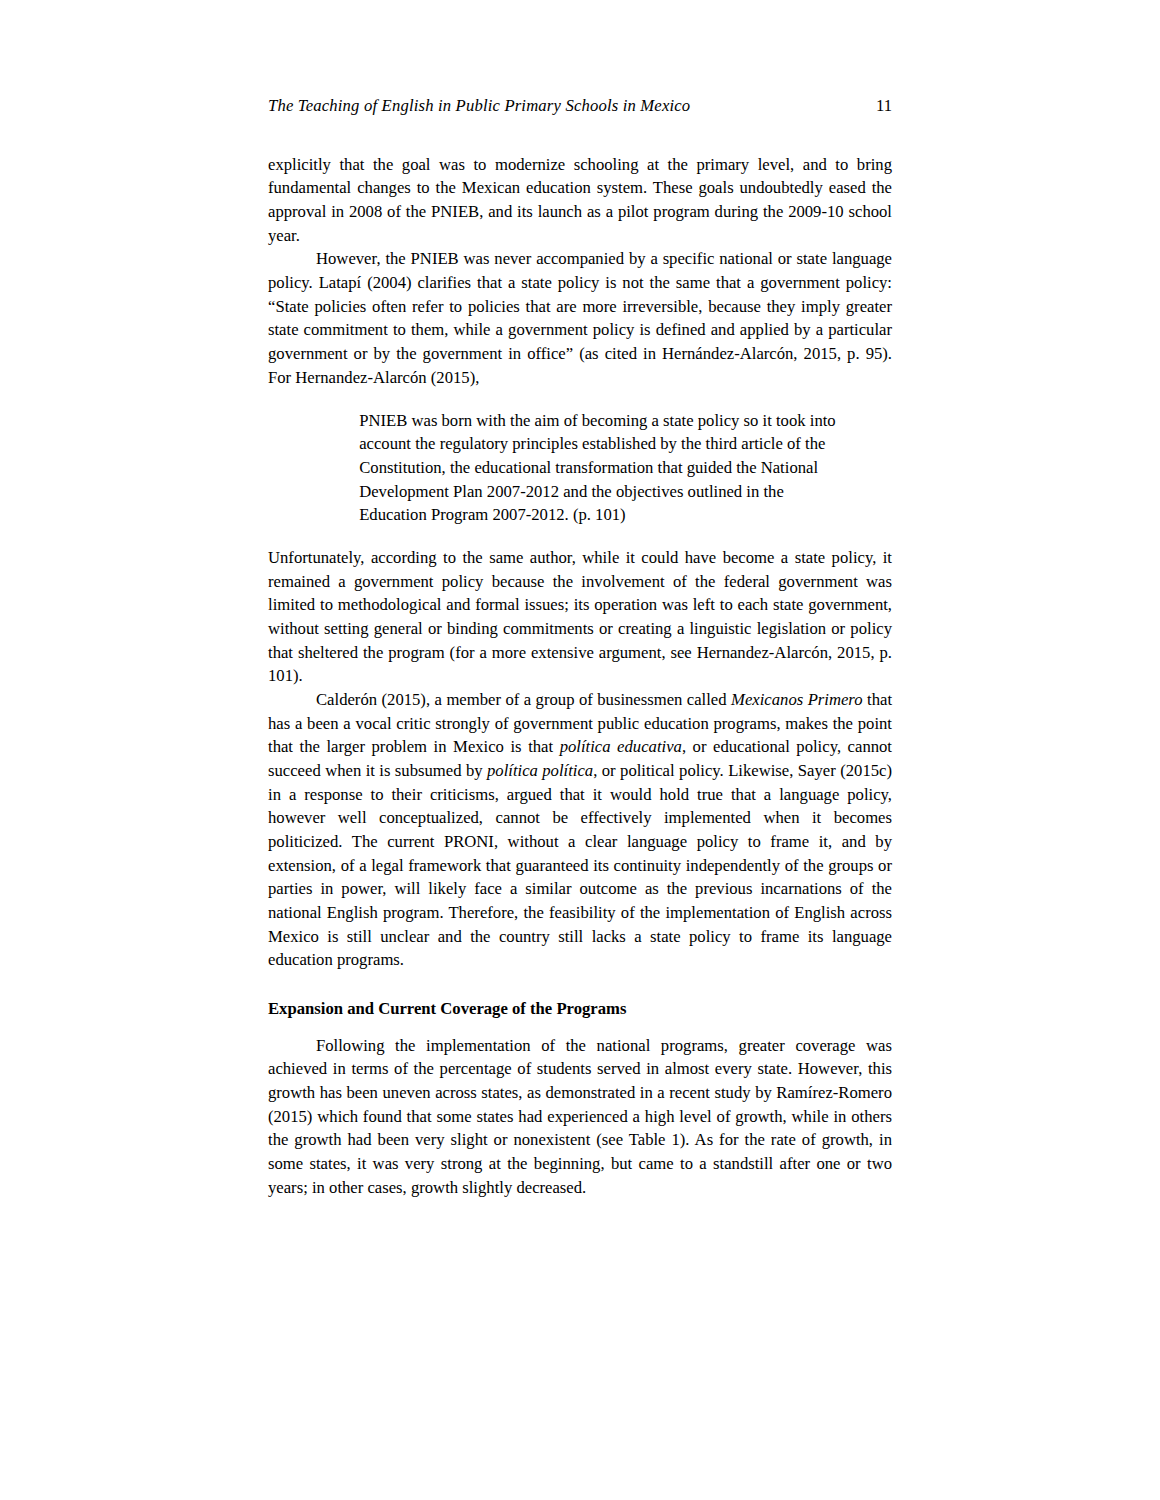The Teaching of English in Public Primary Schools in Mexico 11
explicitly that the goal was to modernize schooling at the primary level, and to bring fundamental changes to the Mexican education system. These goals undoubtedly eased the approval in 2008 of the PNIEB, and its launch as a pilot program during the 2009-10 school year.
However, the PNIEB was never accompanied by a specific national or state language policy. Latapí (2004) clarifies that a state policy is not the same that a government policy: “State policies often refer to policies that are more irreversible, because they imply greater state commitment to them, while a government policy is defined and applied by a particular government or by the government in office” (as cited in Hernández-Alarcón, 2015, p. 95). For Hernandez-Alarcón (2015),
PNIEB was born with the aim of becoming a state policy so it took into account the regulatory principles established by the third article of the Constitution, the educational transformation that guided the National Development Plan 2007-2012 and the objectives outlined in the Education Program 2007-2012. (p. 101)
Unfortunately, according to the same author, while it could have become a state policy, it remained a government policy because the involvement of the federal government was limited to methodological and formal issues; its operation was left to each state government, without setting general or binding commitments or creating a linguistic legislation or policy that sheltered the program (for a more extensive argument, see Hernandez-Alarcón, 2015, p. 101).
Calderón (2015), a member of a group of businessmen called Mexicanos Primero that has a been a vocal critic strongly of government public education programs, makes the point that the larger problem in Mexico is that política educativa, or educational policy, cannot succeed when it is subsumed by política política, or political policy. Likewise, Sayer (2015c) in a response to their criticisms, argued that it would hold true that a language policy, however well conceptualized, cannot be effectively implemented when it becomes politicized. The current PRONI, without a clear language policy to frame it, and by extension, of a legal framework that guaranteed its continuity independently of the groups or parties in power, will likely face a similar outcome as the previous incarnations of the national English program. Therefore, the feasibility of the implementation of English across Mexico is still unclear and the country still lacks a state policy to frame its language education programs.
Expansion and Current Coverage of the Programs
Following the implementation of the national programs, greater coverage was achieved in terms of the percentage of students served in almost every state. However, this growth has been uneven across states, as demonstrated in a recent study by Ramírez-Romero (2015) which found that some states had experienced a high level of growth, while in others the growth had been very slight or nonexistent (see Table 1). As for the rate of growth, in some states, it was very strong at the beginning, but came to a standstill after one or two years; in other cases, growth slightly decreased.